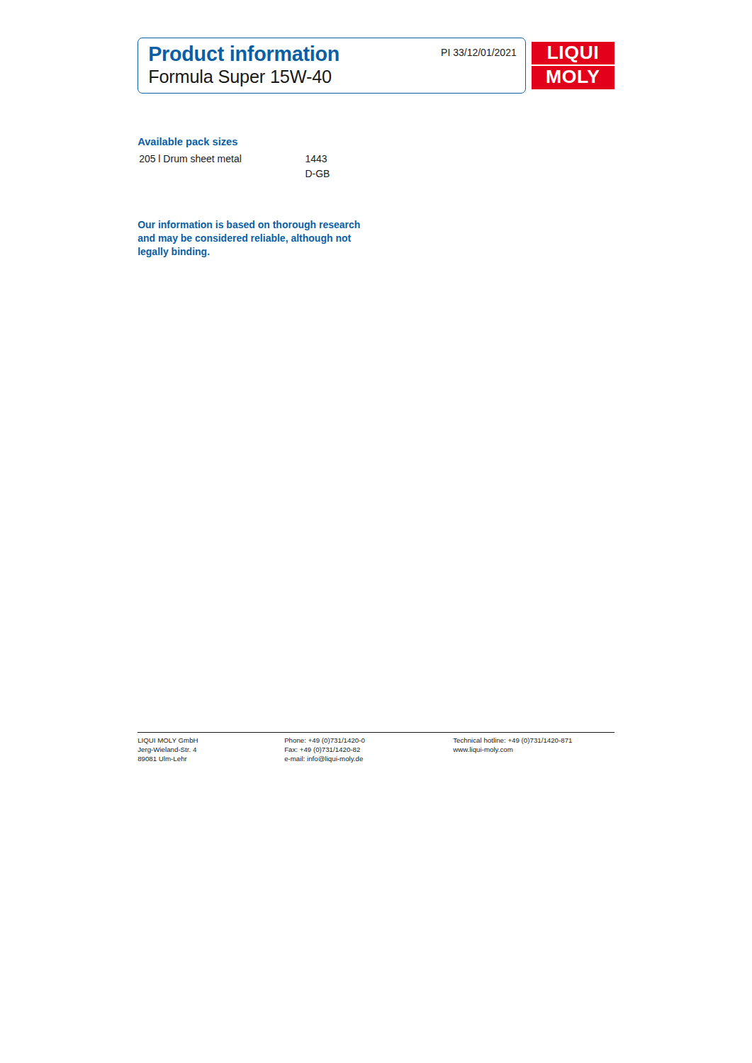Product information
Formula Super 15W-40
PI 33/12/01/2021
LIQUI MOLY
Available pack sizes
205 l Drum sheet metal 1443
D-GB
Our information is based on thorough research
and may be considered reliable, although not
legally binding.
LIQUI MOLY GmbH
Jerg-Wieland-Str. 4
89081 Ulm-Lehr
Phone: +49 (0)731/1420-0
Fax: +49 (0)731/1420-82
e-mail: info@liqui-moly.de
Technical hotline: +49 (0)731/1420-871
www.liqui-moly.com